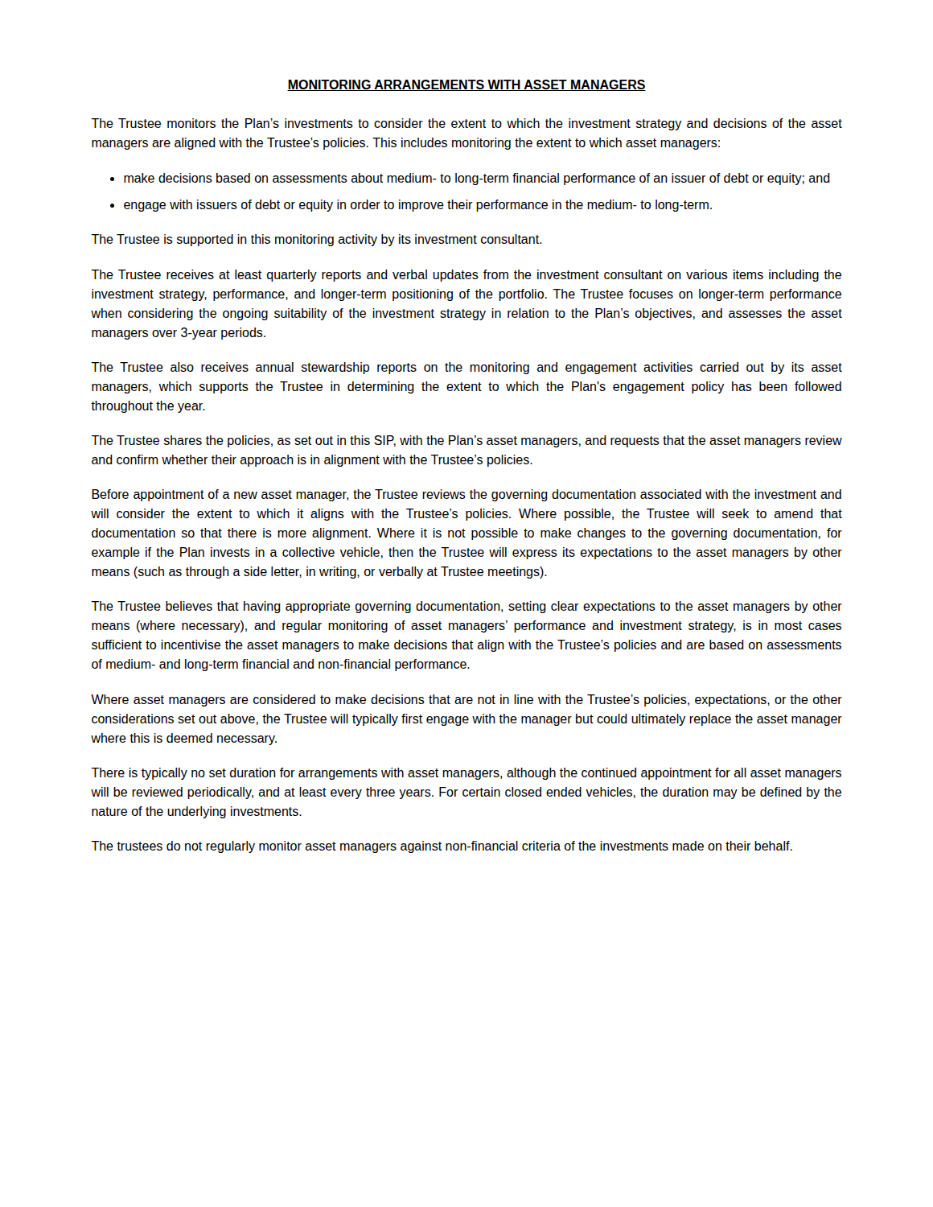Monitoring Arrangements with Asset Managers
The Trustee monitors the Plan’s investments to consider the extent to which the investment strategy and decisions of the asset managers are aligned with the Trustee’s policies. This includes monitoring the extent to which asset managers:
make decisions based on assessments about medium- to long-term financial performance of an issuer of debt or equity; and
engage with issuers of debt or equity in order to improve their performance in the medium- to long-term.
The Trustee is supported in this monitoring activity by its investment consultant.
The Trustee receives at least quarterly reports and verbal updates from the investment consultant on various items including the investment strategy, performance, and longer-term positioning of the portfolio. The Trustee focuses on longer-term performance when considering the ongoing suitability of the investment strategy in relation to the Plan’s objectives, and assesses the asset managers over 3-year periods.
The Trustee also receives annual stewardship reports on the monitoring and engagement activities carried out by its asset managers, which supports the Trustee in determining the extent to which the Plan's engagement policy has been followed throughout the year.
The Trustee shares the policies, as set out in this SIP, with the Plan’s asset managers, and requests that the asset managers review and confirm whether their approach is in alignment with the Trustee’s policies.
Before appointment of a new asset manager, the Trustee reviews the governing documentation associated with the investment and will consider the extent to which it aligns with the Trustee’s policies. Where possible, the Trustee will seek to amend that documentation so that there is more alignment. Where it is not possible to make changes to the governing documentation, for example if the Plan invests in a collective vehicle, then the Trustee will express its expectations to the asset managers by other means (such as through a side letter, in writing, or verbally at Trustee meetings).
The Trustee believes that having appropriate governing documentation, setting clear expectations to the asset managers by other means (where necessary), and regular monitoring of asset managers’ performance and investment strategy, is in most cases sufficient to incentivise the asset managers to make decisions that align with the Trustee’s policies and are based on assessments of medium- and long-term financial and non-financial performance.
Where asset managers are considered to make decisions that are not in line with the Trustee’s policies, expectations, or the other considerations set out above, the Trustee will typically first engage with the manager but could ultimately replace the asset manager where this is deemed necessary.
There is typically no set duration for arrangements with asset managers, although the continued appointment for all asset managers will be reviewed periodically, and at least every three years. For certain closed ended vehicles, the duration may be defined by the nature of the underlying investments.
The trustees do not regularly monitor asset managers against non-financial criteria of the investments made on their behalf.